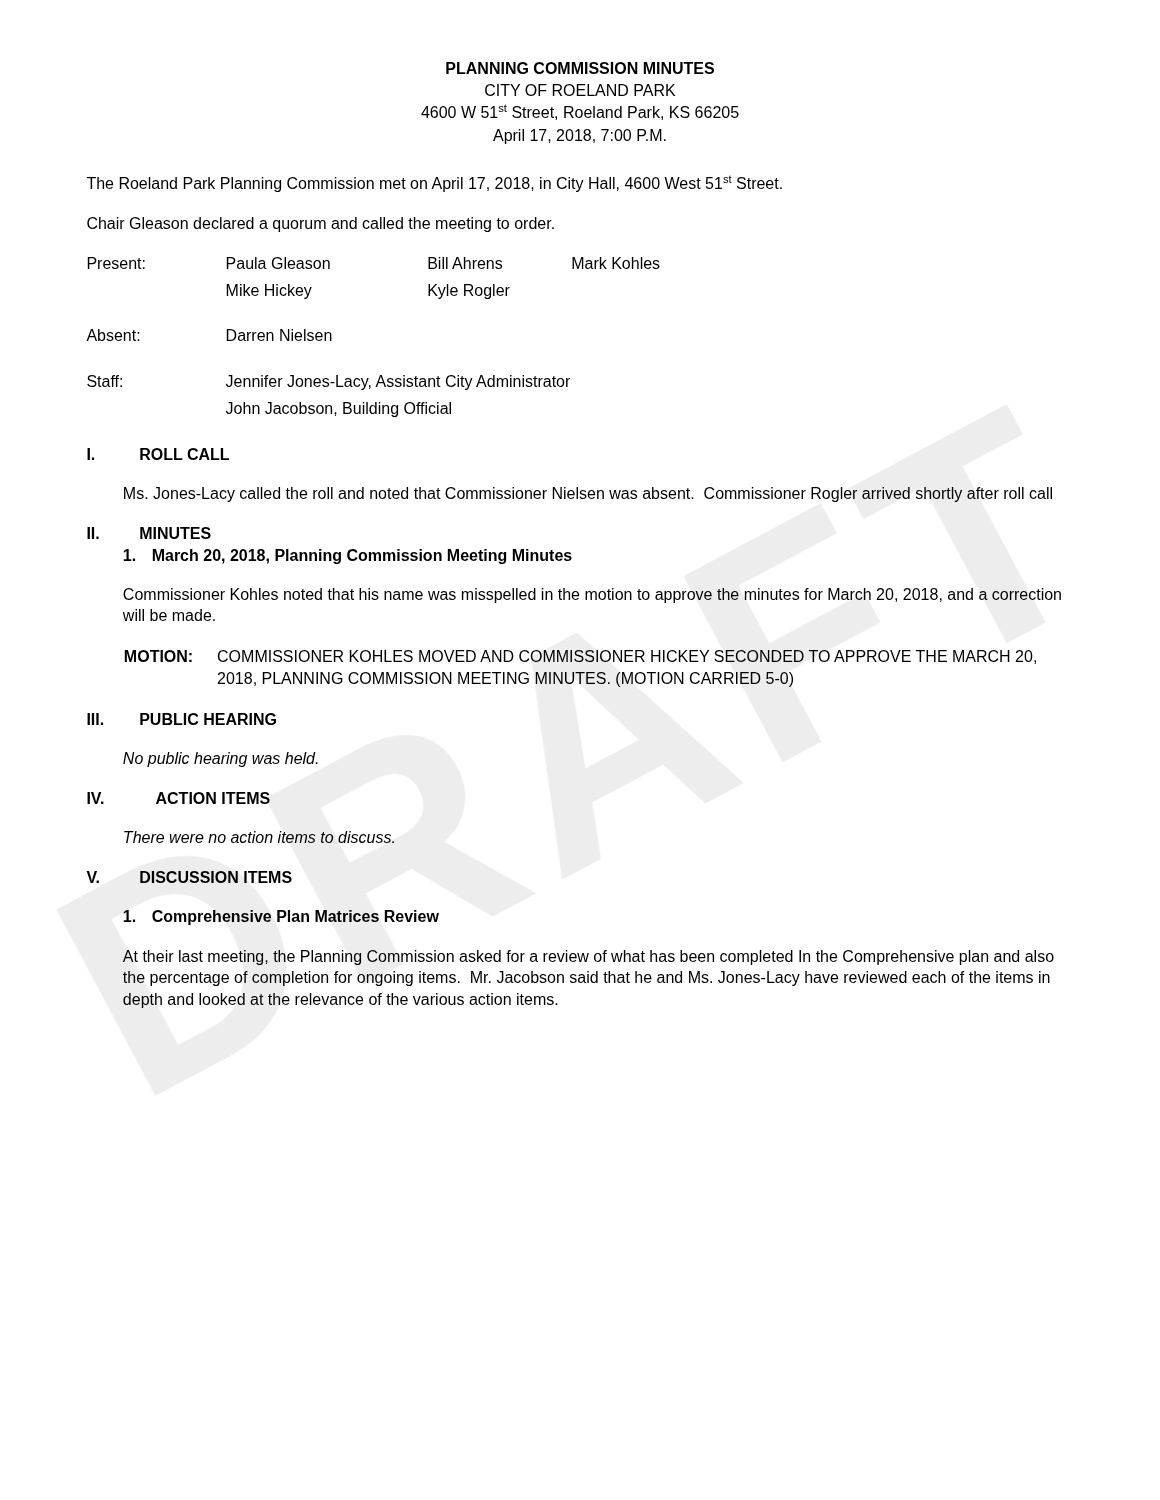DRAFT
PLANNING COMMISSION MINUTES
CITY OF ROELAND PARK
4600 W 51st Street, Roeland Park, KS 66205
April 17, 2018, 7:00 P.M.
The Roeland Park Planning Commission met on April 17, 2018, in City Hall, 4600 West 51st Street.
Chair Gleason declared a quorum and called the meeting to order.
| Present: | Paula Gleason | Bill Ahrens | Mark Kohles |
| | Mike Hickey | Kyle Rogler | |
| Absent: | Darren Nielsen |
| Staff: | Jennifer Jones-Lacy, Assistant City Administrator |
| | John Jacobson, Building Official |
I. ROLL CALL
Ms. Jones-Lacy called the roll and noted that Commissioner Nielsen was absent. Commissioner Rogler arrived shortly after roll call
II. MINUTES
1. March 20, 2018, Planning Commission Meeting Minutes
Commissioner Kohles noted that his name was misspelled in the motion to approve the minutes for March 20, 2018, and a correction will be made.
| MOTION: | Commissioner Kohles moved and Commissioner Hickey seconded to approve the March 20, 2018, Planning Commission meeting minutes. (Motion carried 5-0) |
III. PUBLIC HEARING
No public hearing was held.
IV. ACTION ITEMS
There were no action items to discuss.
V. DISCUSSION ITEMS
1. Comprehensive Plan Matrices Review
At their last meeting, the Planning Commission asked for a review of what has been completed In the Comprehensive plan and also the percentage of completion for ongoing items. Mr. Jacobson said that he and Ms. Jones-Lacy have reviewed each of the items in depth and looked at the relevance of the various action items.